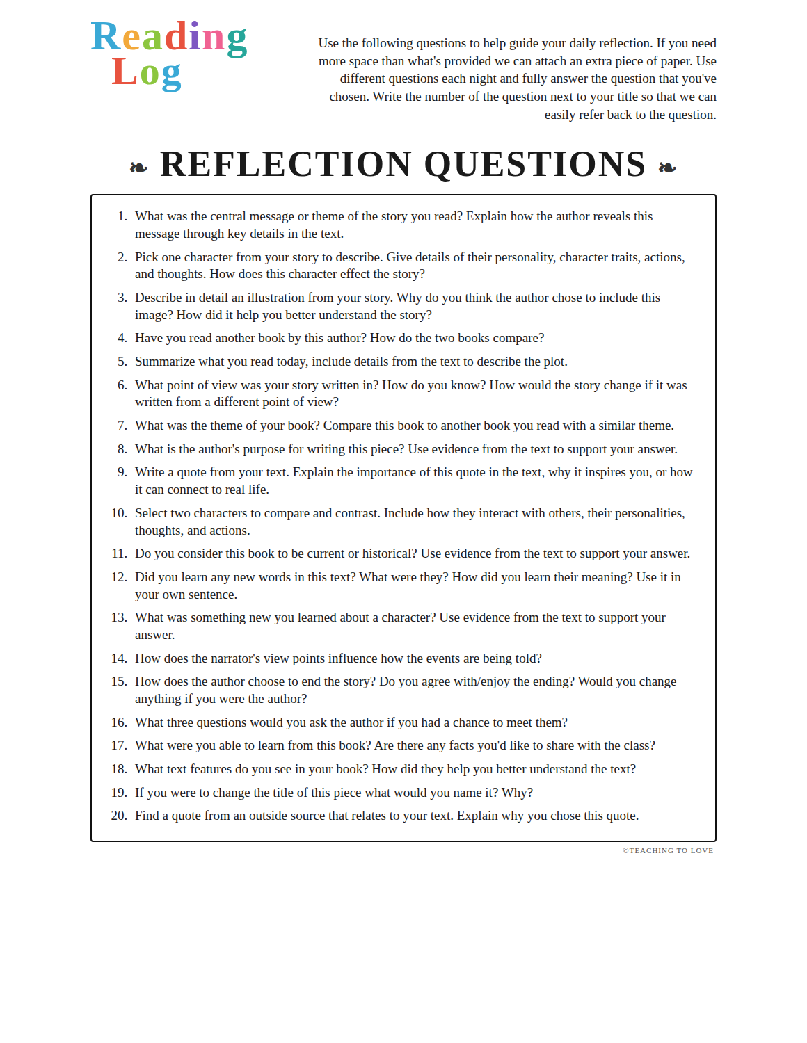Reading Log
Use the following questions to help guide your daily reflection. If you need more space than what's provided we can attach an extra piece of paper. Use different questions each night and fully answer the question that you've chosen. Write the number of the question next to your title so that we can easily refer back to the question.
❧ REFLECTION QUESTIONS ❧
What was the central message or theme of the story you read? Explain how the author reveals this message through key details in the text.
Pick one character from your story to describe. Give details of their personality, character traits, actions, and thoughts. How does this character effect the story?
Describe in detail an illustration from your story. Why do you think the author chose to include this image? How did it help you better understand the story?
Have you read another book by this author? How do the two books compare?
Summarize what you read today, include details from the text to describe the plot.
What point of view was your story written in? How do you know? How would the story change if it was written from a different point of view?
What was the theme of your book? Compare this book to another book you read with a similar theme.
What is the author's purpose for writing this piece? Use evidence from the text to support your answer.
Write a quote from your text. Explain the importance of this quote in the text, why it inspires you, or how it can connect to real life.
Select two characters to compare and contrast. Include how they interact with others, their personalities, thoughts, and actions.
Do you consider this book to be current or historical? Use evidence from the text to support your answer.
Did you learn any new words in this text? What were they? How did you learn their meaning? Use it in your own sentence.
What was something new you learned about a character? Use evidence from the text to support your answer.
How does the narrator's view points influence how the events are being told?
How does the author choose to end the story? Do you agree with/enjoy the ending? Would you change anything if you were the author?
What three questions would you ask the author if you had a chance to meet them?
What were you able to learn from this book? Are there any facts you'd like to share with the class?
What text features do you see in your book? How did they help you better understand the text?
If you were to change the title of this piece what would you name it? Why?
Find a quote from an outside source that relates to your text. Explain why you chose this quote.
©TEACHING TO LOVE